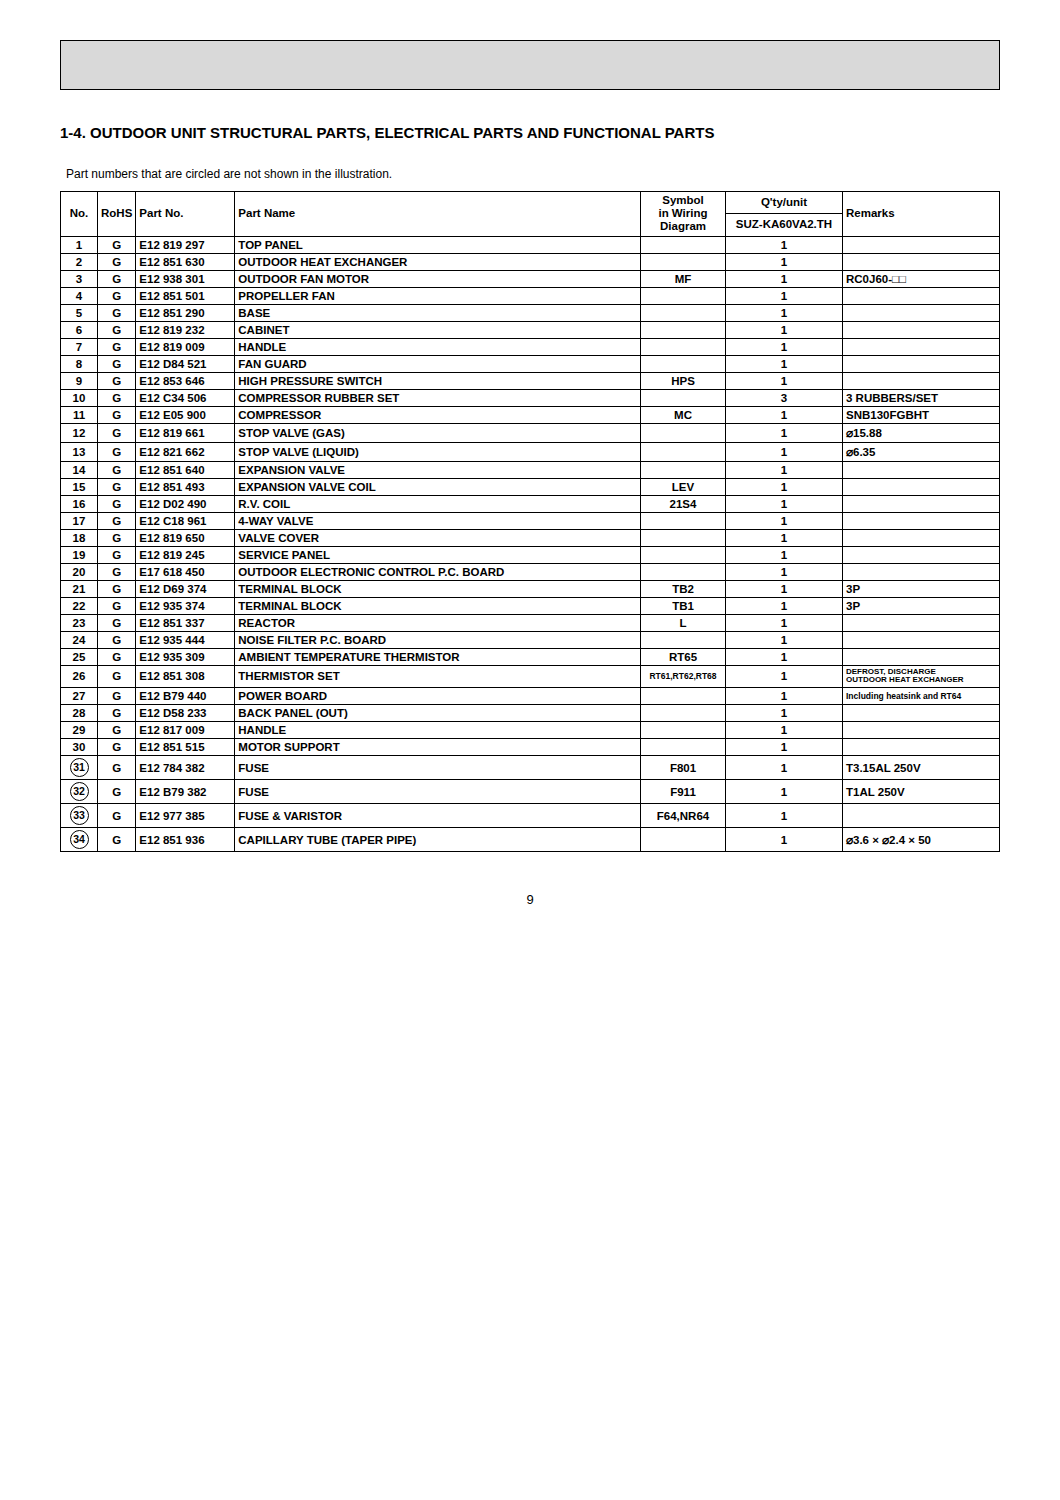1-4. OUTDOOR UNIT STRUCTURAL PARTS, ELECTRICAL PARTS AND FUNCTIONAL PARTS
Part numbers that are circled are not shown in the illustration.
| No. | RoHS | Part No. | Part Name | Symbol in Wiring Diagram | Q'ty/unit | Remarks |
| --- | --- | --- | --- | --- | --- | --- |
| SUZ-KA60VA2.TH |
| 1 | G | E12 819 297 | TOP PANEL | | 1 | |
| 2 | G | E12 851 630 | OUTDOOR HEAT EXCHANGER | | 1 | |
| 3 | G | E12 938 301 | OUTDOOR FAN MOTOR | MF | 1 | RC0J60-□□ |
| 4 | G | E12 851 501 | PROPELLER FAN | | 1 | |
| 5 | G | E12 851 290 | BASE | | 1 | |
| 6 | G | E12 819 232 | CABINET | | 1 | |
| 7 | G | E12 819 009 | HANDLE | | 1 | |
| 8 | G | E12 D84 521 | FAN GUARD | | 1 | |
| 9 | G | E12 853 646 | HIGH PRESSURE SWITCH | HPS | 1 | |
| 10 | G | E12 C34 506 | COMPRESSOR RUBBER SET | | 3 | 3 RUBBERS/SET |
| 11 | G | E12 E05 900 | COMPRESSOR | MC | 1 | SNB130FGBHT |
| 12 | G | E12 819 661 | STOP VALVE (GAS) | | 1 | ⌀15.88 |
| 13 | G | E12 821 662 | STOP VALVE (LIQUID) | | 1 | ⌀6.35 |
| 14 | G | E12 851 640 | EXPANSION VALVE | | 1 | |
| 15 | G | E12 851 493 | EXPANSION VALVE COIL | LEV | 1 | |
| 16 | G | E12 D02 490 | R.V. COIL | 21S4 | 1 | |
| 17 | G | E12 C18 961 | 4-WAY VALVE | | 1 | |
| 18 | G | E12 819 650 | VALVE COVER | | 1 | |
| 19 | G | E12 819 245 | SERVICE PANEL | | 1 | |
| 20 | G | E17 618 450 | OUTDOOR ELECTRONIC CONTROL P.C. BOARD | | 1 | |
| 21 | G | E12 D69 374 | TERMINAL BLOCK | TB2 | 1 | 3P |
| 22 | G | E12 935 374 | TERMINAL BLOCK | TB1 | 1 | 3P |
| 23 | G | E12 851 337 | REACTOR | L | 1 | |
| 24 | G | E12 935 444 | NOISE FILTER P.C. BOARD | | 1 | |
| 25 | G | E12 935 309 | AMBIENT TEMPERATURE THERMISTOR | RT65 | 1 | |
| 26 | G | E12 851 308 | THERMISTOR SET | RT61,RT62,RT68 | 1 | DEFROST, DISCHARGE OUTDOOR HEAT EXCHANGER |
| 27 | G | E12 B79 440 | POWER BOARD | | 1 | Including heatsink and RT64 |
| 28 | G | E12 D58 233 | BACK PANEL (OUT) | | 1 | |
| 29 | G | E12 817 009 | HANDLE | | 1 | |
| 30 | G | E12 851 515 | MOTOR SUPPORT | | 1 | |
| 31 | G | E12 784 382 | FUSE | F801 | 1 | T3.15AL 250V |
| 32 | G | E12 B79 382 | FUSE | F911 | 1 | T1AL 250V |
| 33 | G | E12 977 385 | FUSE & VARISTOR | F64,NR64 | 1 | |
| 34 | G | E12 851 936 | CAPILLARY TUBE (TAPER PIPE) | | 1 | ⌀3.6 × ⌀2.4 × 50 |
9